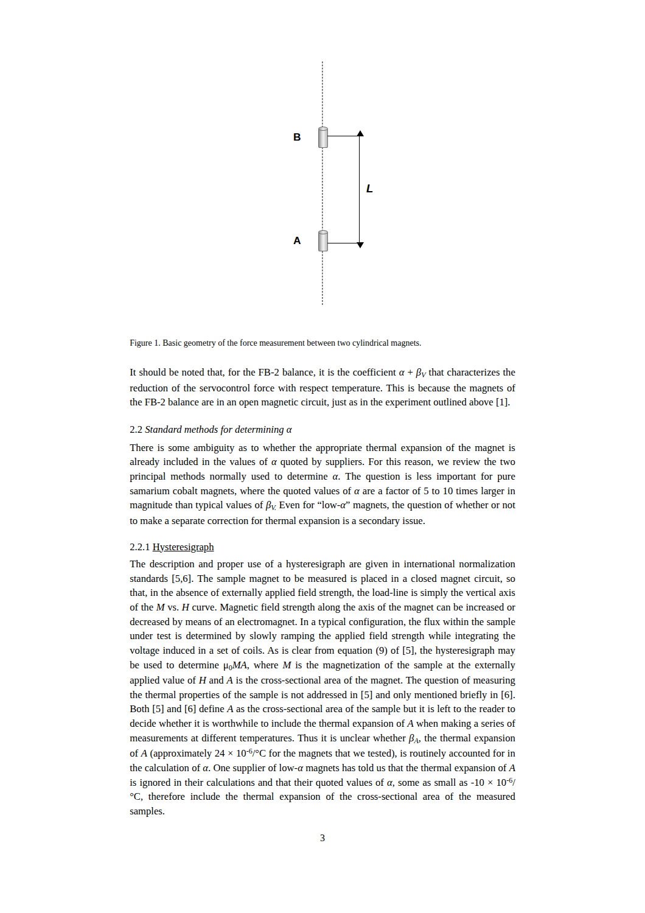B
A
L
Figure 1. Basic geometry of the force measurement between two cylindrical magnets.
It should be noted that, for the FB-2 balance, it is the coefficient α + βV that characterizes the reduction of the servocontrol force with respect temperature. This is because the magnets of the FB-2 balance are in an open magnetic circuit, just as in the experiment outlined above [1].
2.2 Standard methods for determining α
There is some ambiguity as to whether the appropriate thermal expansion of the magnet is already included in the values of α quoted by suppliers. For this reason, we review the two principal methods normally used to determine α. The question is less important for pure samarium cobalt magnets, where the quoted values of α are a factor of 5 to 10 times larger in magnitude than typical values of βV. Even for “low-α” magnets, the question of whether or not to make a separate correction for thermal expansion is a secondary issue.
2.2.1 Hysteresigraph
The description and proper use of a hysteresigraph are given in international normalization standards [5,6]. The sample magnet to be measured is placed in a closed magnet circuit, so that, in the absence of externally applied field strength, the load-line is simply the vertical axis of the M vs. H curve. Magnetic field strength along the axis of the magnet can be increased or decreased by means of an electromagnet. In a typical configuration, the flux within the sample under test is determined by slowly ramping the applied field strength while integrating the voltage induced in a set of coils. As is clear from equation (9) of [5], the hysteresigraph may be used to determine μ0MA, where M is the magnetization of the sample at the externally applied value of H and A is the cross-sectional area of the magnet. The question of measuring the thermal properties of the sample is not addressed in [5] and only mentioned briefly in [6]. Both [5] and [6] define A as the cross-sectional area of the sample but it is left to the reader to decide whether it is worthwhile to include the thermal expansion of A when making a series of measurements at different temperatures. Thus it is unclear whether βA, the thermal expansion of A (approximately 24 × 10-6/°C for the magnets that we tested), is routinely accounted for in the calculation of α. One supplier of low-α magnets has told us that the thermal expansion of A is ignored in their calculations and that their quoted values of α, some as small as -10 × 10-6/°C, therefore include the thermal expansion of the cross-sectional area of the measured samples.
3